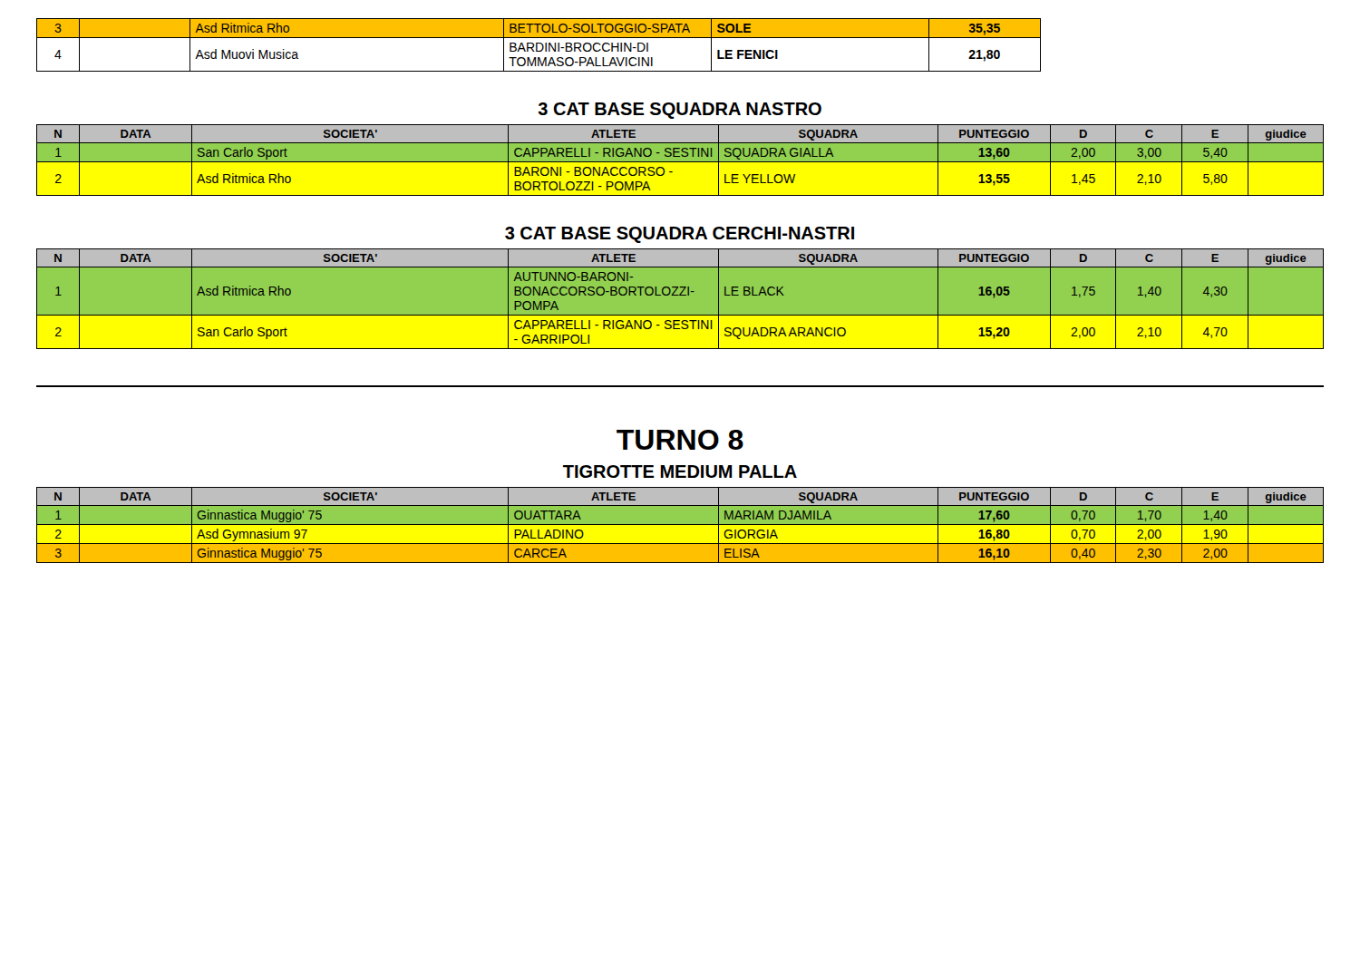| 3 | | Asd Ritmica Rho | BETTOLO-SOLTOGGIO-SPATA | SOLE | 35,35 |
| 4 | | Asd Muovi Musica | BARDINI-BROCCHIN-DI TOMMASO-PALLAVICINI | LE FENICI | 21,80 |
3 CAT BASE SQUADRA NASTRO
| N | DATA | SOCIETA' | ATLETE | SQUADRA | PUNTEGGIO | D | C | E | giudice |
| --- | --- | --- | --- | --- | --- | --- | --- | --- | --- |
| 1 | | San Carlo Sport | CAPPARELLI - RIGANO - SESTINI | SQUADRA GIALLA | 13,60 | 2,00 | 3,00 | 5,40 | |
| 2 | | Asd Ritmica Rho | BARONI - BONACCORSO - BORTOLOZZI - POMPA | LE YELLOW | 13,55 | 1,45 | 2,10 | 5,80 | |
3 CAT BASE SQUADRA CERCHI-NASTRI
| N | DATA | SOCIETA' | ATLETE | SQUADRA | PUNTEGGIO | D | C | E | giudice |
| --- | --- | --- | --- | --- | --- | --- | --- | --- | --- |
| 1 | | Asd Ritmica Rho | AUTUNNO-BARONI-BONACCORSO-BORTOLOZZI-POMPA | LE BLACK | 16,05 | 1,75 | 1,40 | 4,30 | |
| 2 | | San Carlo Sport | CAPPARELLI - RIGANO - SESTINI - GARRIPOLI | SQUADRA ARANCIO | 15,20 | 2,00 | 2,10 | 4,70 | |
TURNO 8
TIGROTTE MEDIUM PALLA
| N | DATA | SOCIETA' | ATLETE | SQUADRA | PUNTEGGIO | D | C | E | giudice |
| --- | --- | --- | --- | --- | --- | --- | --- | --- | --- |
| 1 | | Ginnastica Muggio' 75 | OUATTARA | MARIAM DJAMILA | 17,60 | 0,70 | 1,70 | 1,40 | |
| 2 | | Asd Gymnasium 97 | PALLADINO | GIORGIA | 16,80 | 0,70 | 2,00 | 1,90 | |
| 3 | | Ginnastica Muggio' 75 | CARCEA | ELISA | 16,10 | 0,40 | 2,30 | 2,00 | |